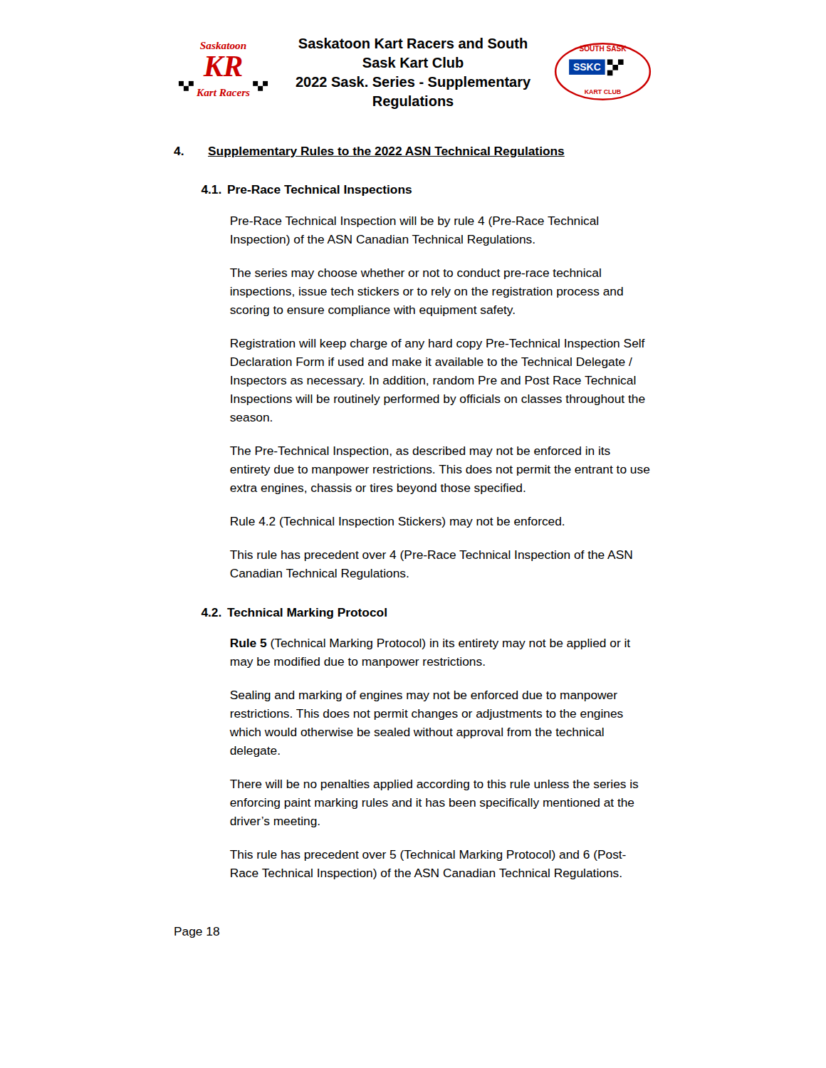Saskatoon Kart Racers and South Sask Kart Club
2022 Sask. Series - Supplementary Regulations
4. Supplementary Rules to the 2022 ASN Technical Regulations
4.1. Pre-Race Technical Inspections
Pre-Race Technical Inspection will be by rule 4 (Pre-Race Technical Inspection) of the ASN Canadian Technical Regulations.
The series may choose whether or not to conduct pre-race technical inspections, issue tech stickers or to rely on the registration process and scoring to ensure compliance with equipment safety.
Registration will keep charge of any hard copy Pre-Technical Inspection Self Declaration Form if used and make it available to the Technical Delegate / Inspectors as necessary. In addition, random Pre and Post Race Technical Inspections will be routinely performed by officials on classes throughout the season.
The Pre-Technical Inspection, as described may not be enforced in its entirety due to manpower restrictions. This does not permit the entrant to use extra engines, chassis or tires beyond those specified.
Rule 4.2 (Technical Inspection Stickers) may not be enforced.
This rule has precedent over 4 (Pre-Race Technical Inspection of the ASN Canadian Technical Regulations.
4.2. Technical Marking Protocol
Rule 5 (Technical Marking Protocol) in its entirety may not be applied or it may be modified due to manpower restrictions.
Sealing and marking of engines may not be enforced due to manpower restrictions. This does not permit changes or adjustments to the engines which would otherwise be sealed without approval from the technical delegate.
There will be no penalties applied according to this rule unless the series is enforcing paint marking rules and it has been specifically mentioned at the driver’s meeting.
This rule has precedent over 5 (Technical Marking Protocol) and 6 (Post-Race Technical Inspection) of the ASN Canadian Technical Regulations.
Page 18